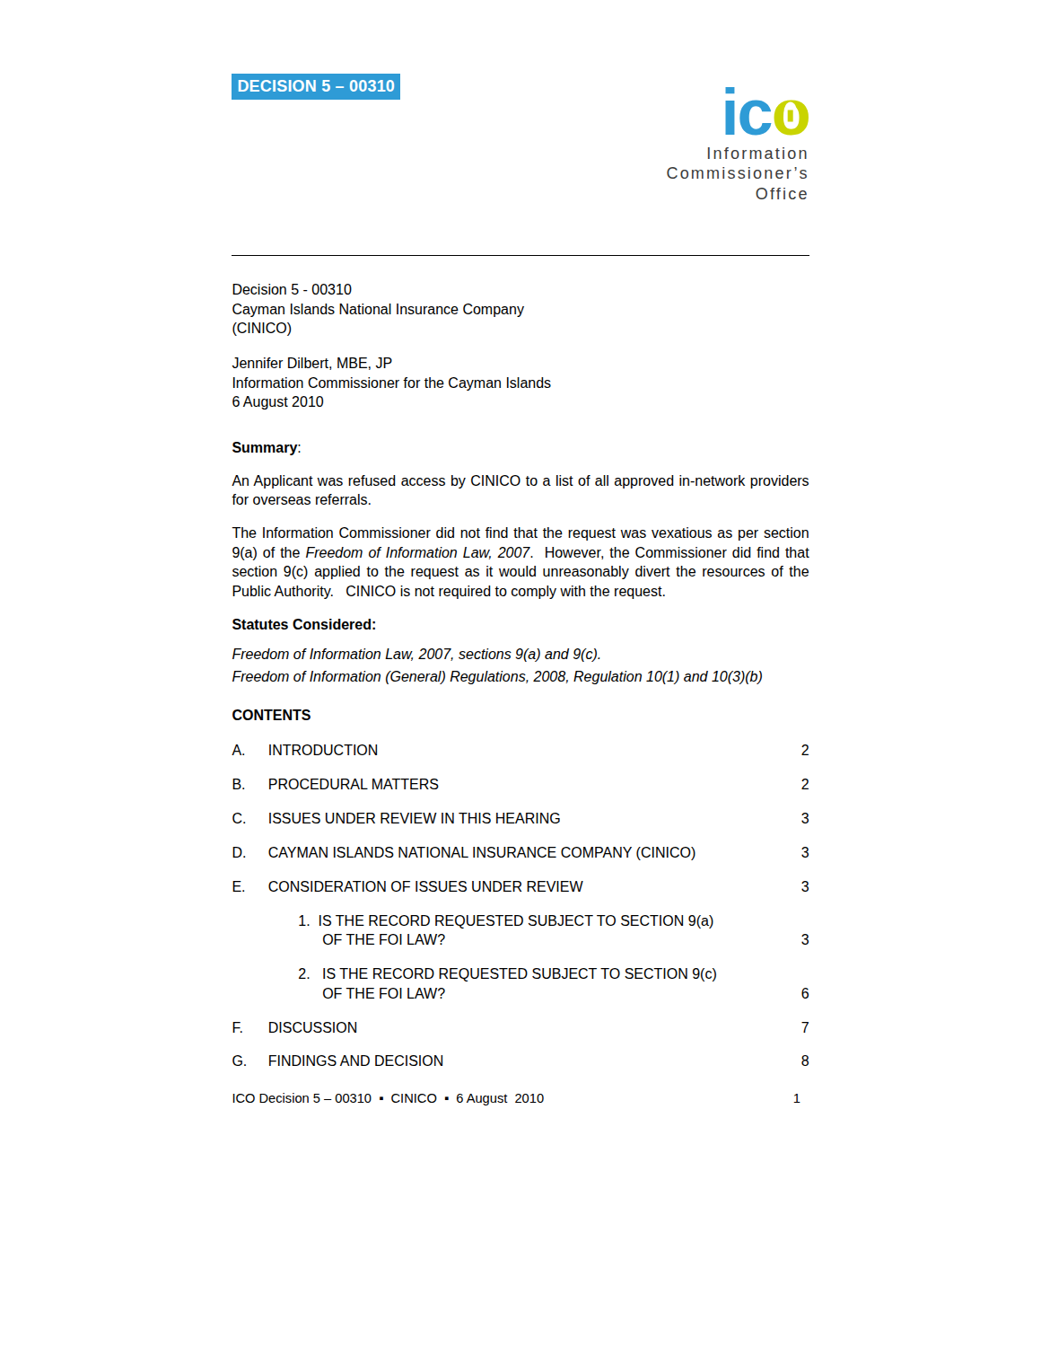DECISION 5 – 00310
ico
Information
Commissioner’s
Office
Decision 5 - 00310
Cayman Islands National Insurance Company
(CINICO)
Jennifer Dilbert, MBE, JP
Information Commissioner for the Cayman Islands
6 August 2010
Summary:
An Applicant was refused access by CINICO to a list of all approved in-network providers for overseas referrals.
The Information Commissioner did not find that the request was vexatious as per section 9(a) of the Freedom of Information Law, 2007. However, the Commissioner did find that section 9(c) applied to the request as it would unreasonably divert the resources of the Public Authority. CINICO is not required to comply with the request.
Statutes Considered:
Freedom of Information Law, 2007, sections 9(a) and 9(c).
Freedom of Information (General) Regulations, 2008, Regulation 10(1) and 10(3)(b)
CONTENTS
| A. | INTRODUCTION | 2 |
| B. | PROCEDURAL MATTERS | 2 |
| C. | ISSUES UNDER REVIEW IN THIS HEARING | 3 |
| D. | CAYMAN ISLANDS NATIONAL INSURANCE COMPANY (CINICO) | 3 |
| E. | CONSIDERATION OF ISSUES UNDER REVIEW | 3 |
| | 1. IS THE RECORD REQUESTED SUBJECT TO SECTION 9(a) OF THE FOI LAW? | 3 |
| | 2. IS THE RECORD REQUESTED SUBJECT TO SECTION 9(c) OF THE FOI LAW? | 6 |
| F. | DISCUSSION | 7 |
| G. | FINDINGS AND DECISION | 8 |
ICO Decision 5 – 00310 ▪ CINICO ▪ 6 August 2010
1